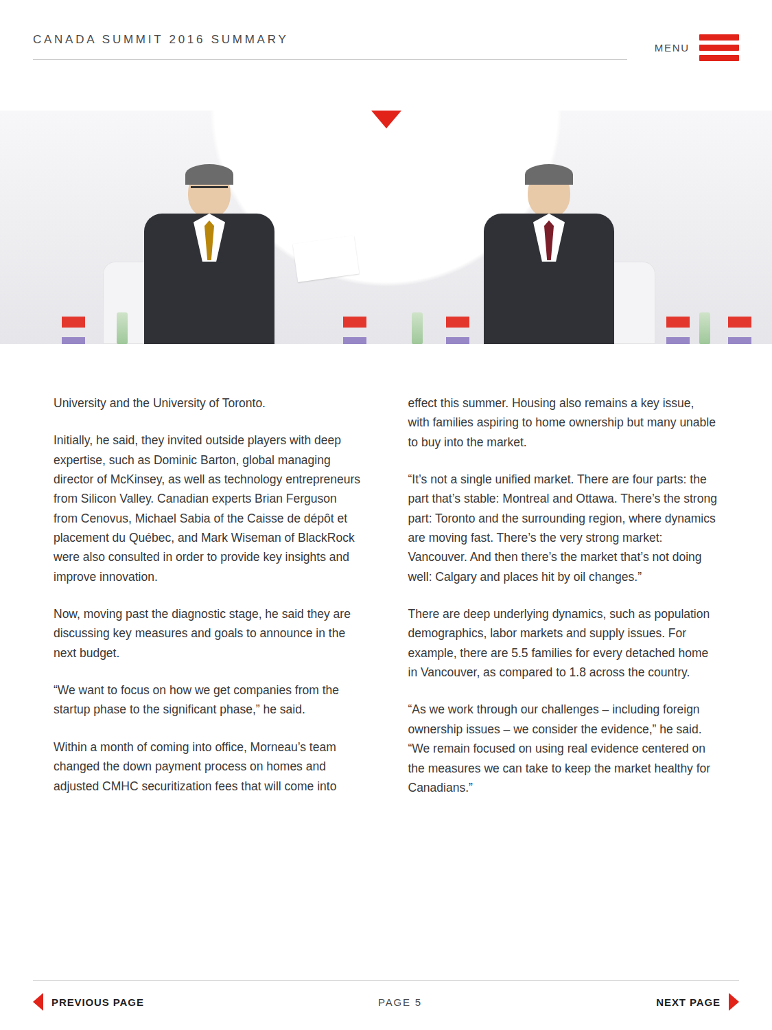Canada Summit 2016 Summary
Menu
University and the University of Toronto.
Initially, he said, they invited outside players with deep expertise, such as Dominic Barton, global managing director of McKinsey, as well as technology entrepreneurs from Silicon Valley. Canadian experts Brian Ferguson from Cenovus, Michael Sabia of the Caisse de dépôt et placement du Québec, and Mark Wiseman of BlackRock were also consulted in order to provide key insights and improve innovation.
Now, moving past the diagnostic stage, he said they are discussing key measures and goals to announce in the next budget.
“We want to focus on how we get companies from the startup phase to the significant phase,” he said.
Within a month of coming into office, Morneau’s team changed the down payment process on homes and adjusted CMHC securitization fees that will come into
effect this summer. Housing also remains a key issue, with families aspiring to home ownership but many unable to buy into the market.
“It’s not a single unified market. There are four parts: the part that’s stable: Montreal and Ottawa. There’s the strong part: Toronto and the surrounding region, where dynamics are moving fast. There’s the very strong market: Vancouver. And then there’s the market that’s not doing well: Calgary and places hit by oil changes.”
There are deep underlying dynamics, such as population demographics, labor markets and supply issues. For example, there are 5.5 families for every detached home in Vancouver, as compared to 1.8 across the country.
“As we work through our challenges – including foreign ownership issues – we consider the evidence,” he said. “We remain focused on using real evidence centered on the measures we can take to keep the market healthy for Canadians.”
Previous Page Page 5 Next Page